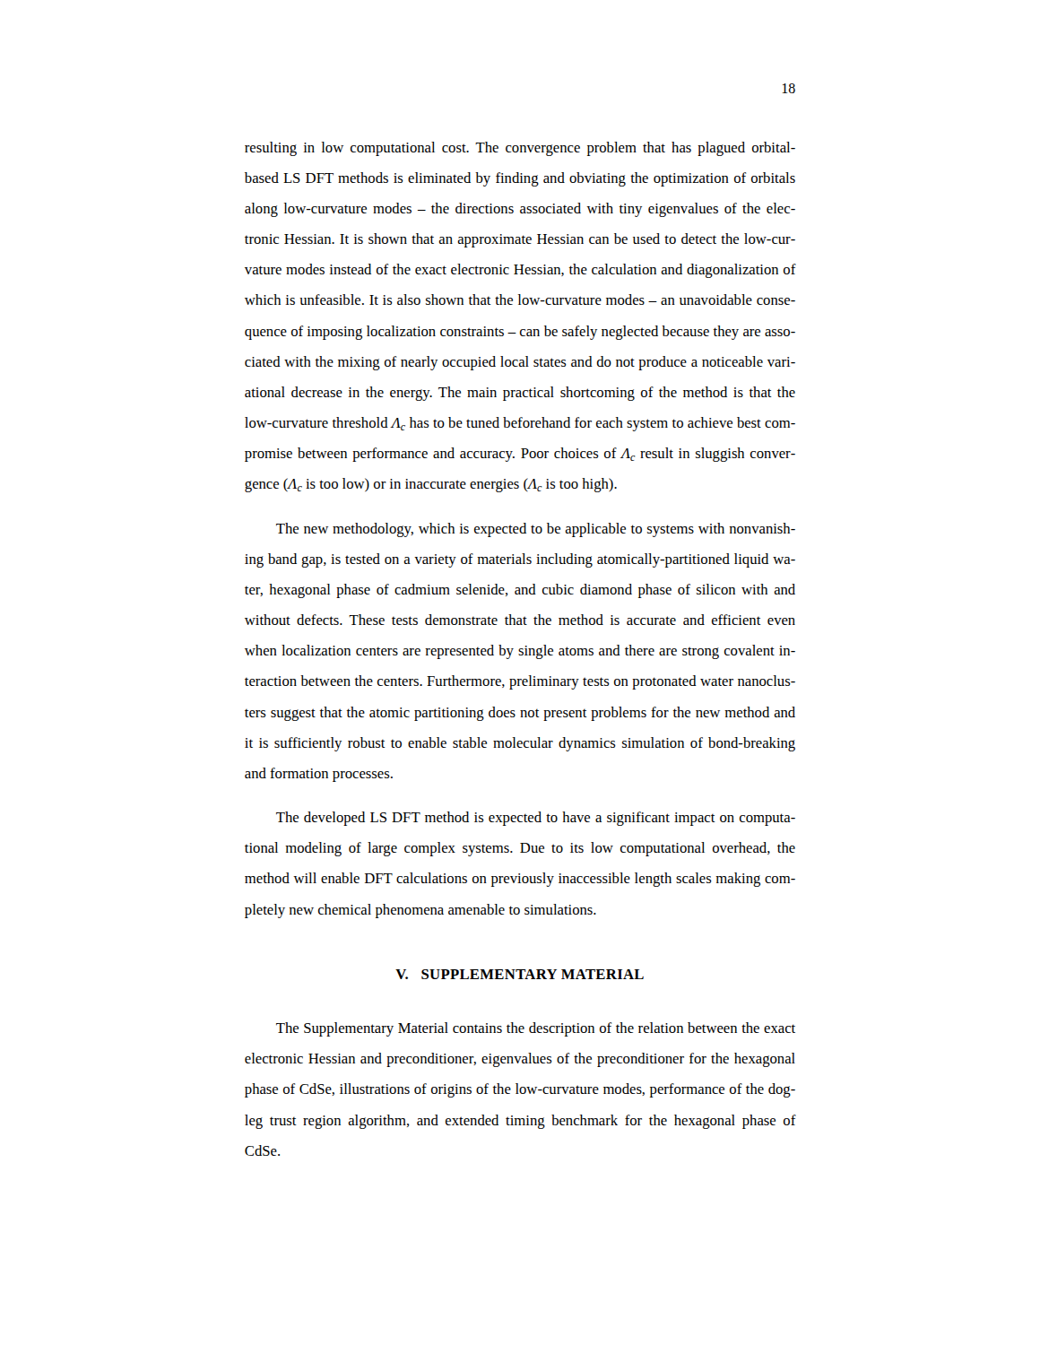18
resulting in low computational cost. The convergence problem that has plagued orbital-based LS DFT methods is eliminated by finding and obviating the optimization of orbitals along low-curvature modes – the directions associated with tiny eigenvalues of the electronic Hessian. It is shown that an approximate Hessian can be used to detect the low-curvature modes instead of the exact electronic Hessian, the calculation and diagonalization of which is unfeasible. It is also shown that the low-curvature modes – an unavoidable consequence of imposing localization constraints – can be safely neglected because they are associated with the mixing of nearly occupied local states and do not produce a noticeable variational decrease in the energy. The main practical shortcoming of the method is that the low-curvature threshold Λc has to be tuned beforehand for each system to achieve best compromise between performance and accuracy. Poor choices of Λc result in sluggish convergence (Λc is too low) or in inaccurate energies (Λc is too high).
The new methodology, which is expected to be applicable to systems with nonvanishing band gap, is tested on a variety of materials including atomically-partitioned liquid water, hexagonal phase of cadmium selenide, and cubic diamond phase of silicon with and without defects. These tests demonstrate that the method is accurate and efficient even when localization centers are represented by single atoms and there are strong covalent interaction between the centers. Furthermore, preliminary tests on protonated water nanoclusters suggest that the atomic partitioning does not present problems for the new method and it is sufficiently robust to enable stable molecular dynamics simulation of bond-breaking and formation processes.
The developed LS DFT method is expected to have a significant impact on computational modeling of large complex systems. Due to its low computational overhead, the method will enable DFT calculations on previously inaccessible length scales making completely new chemical phenomena amenable to simulations.
V. SUPPLEMENTARY MATERIAL
The Supplementary Material contains the description of the relation between the exact electronic Hessian and preconditioner, eigenvalues of the preconditioner for the hexagonal phase of CdSe, illustrations of origins of the low-curvature modes, performance of the dogleg trust region algorithm, and extended timing benchmark for the hexagonal phase of CdSe.